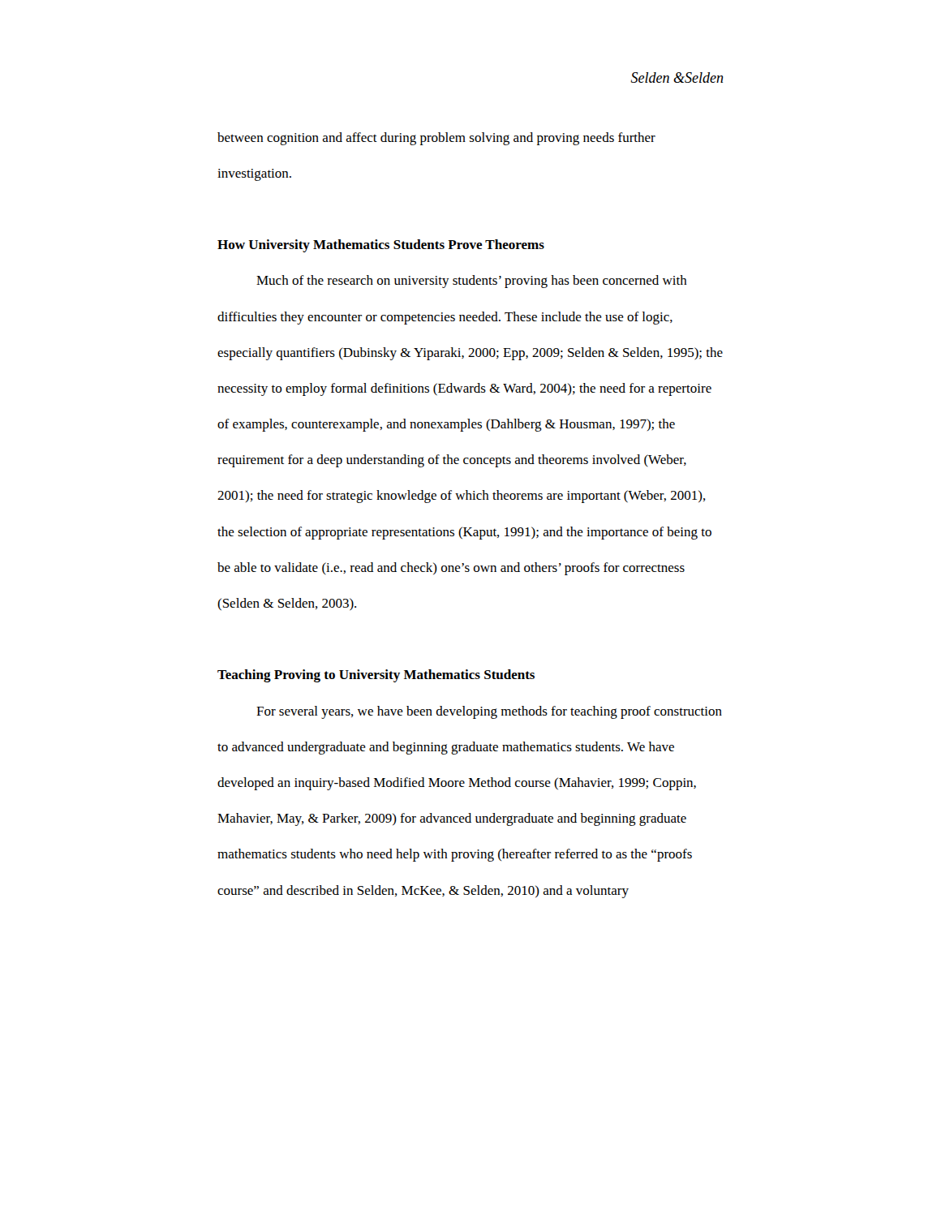Selden &Selden
between cognition and affect during problem solving and proving needs further investigation.
How University Mathematics Students Prove Theorems
Much of the research on university students’ proving has been concerned with difficulties they encounter or competencies needed. These include the use of logic, especially quantifiers (Dubinsky & Yiparaki, 2000; Epp, 2009; Selden & Selden, 1995); the necessity to employ formal definitions (Edwards & Ward, 2004); the need for a repertoire of examples, counterexample, and nonexamples (Dahlberg & Housman, 1997); the requirement for a deep understanding of the concepts and theorems involved (Weber, 2001); the need for strategic knowledge of which theorems are important (Weber, 2001), the selection of appropriate representations (Kaput, 1991); and the importance of being to be able to validate (i.e., read and check) one’s own and others’ proofs for correctness (Selden & Selden, 2003).
Teaching Proving to University Mathematics Students
For several years, we have been developing methods for teaching proof construction to advanced undergraduate and beginning graduate mathematics students. We have developed an inquiry-based Modified Moore Method course (Mahavier, 1999; Coppin, Mahavier, May, & Parker, 2009) for advanced undergraduate and beginning graduate mathematics students who need help with proving (hereafter referred to as the “proofs course” and described in Selden, McKee, & Selden, 2010) and a voluntary